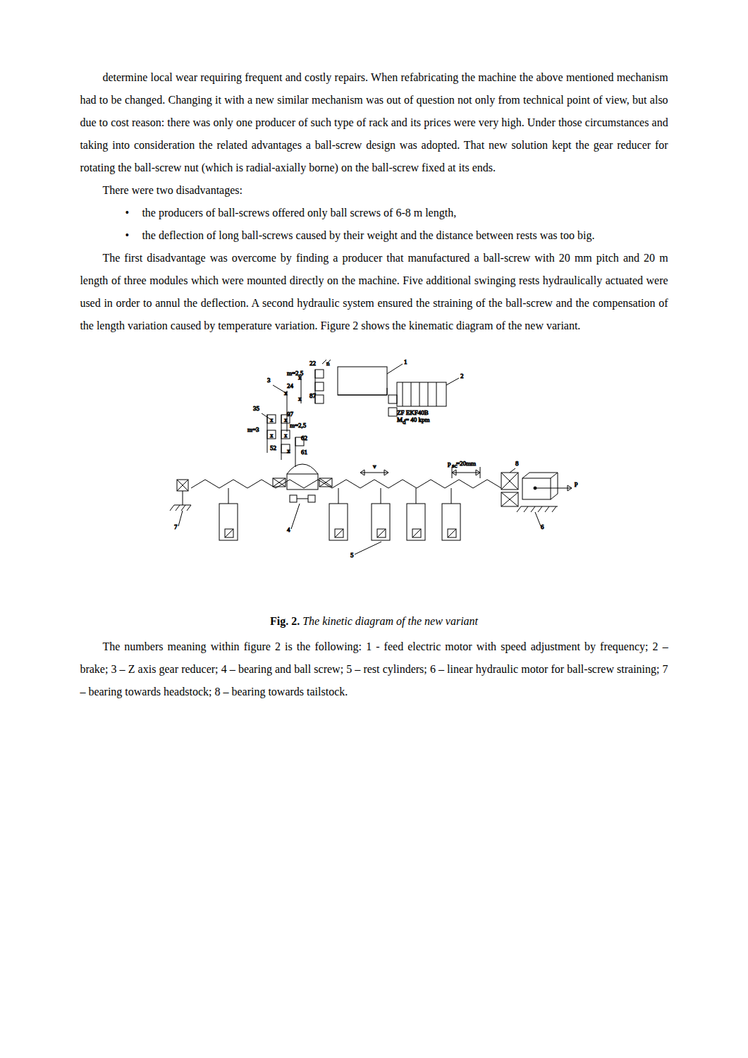determine local wear requiring frequent and costly repairs. When refabricating the machine the above mentioned mechanism had to be changed. Changing it with a new similar mechanism was out of question not only from technical point of view, but also due to cost reason: there was only one producer of such type of rack and its prices were very high. Under those circumstances and taking into consideration the related advantages a ball-screw design was adopted. That new solution kept the gear reducer for rotating the ball-screw nut (which is radial-axially borne) on the ball-screw fixed at its ends.
There were two disadvantages:
the producers of ball-screws offered only ball screws of 6-8 m length,
the deflection of long ball-screws caused by their weight and the distance between rests was too big.
The first disadvantage was overcome by finding a producer that manufactured a ball-screw with 20 mm pitch and 20 m length of three modules which were mounted directly on the machine. Five additional swinging rests hydraulically actuated were used in order to annul the deflection. A second hydraulic system ensured the straining of the ball-screw and the compensation of the length variation caused by temperature variation. Figure 2 shows the kinematic diagram of the new variant.
1 2 ZF EKF40B M d = 40 kpm 22 n m=2,5 24 3 87 x x x x x x x x 35 m=3 97 m=2,5 52 62 61 7 4 5 v p sc =20mm 8 p 6
Fig. 2. The kinetic diagram of the new variant
The numbers meaning within figure 2 is the following: 1 - feed electric motor with speed adjustment by frequency; 2 – brake; 3 – Z axis gear reducer; 4 – bearing and ball screw; 5 – rest cylinders; 6 – linear hydraulic motor for ball-screw straining; 7 – bearing towards headstock; 8 – bearing towards tailstock.